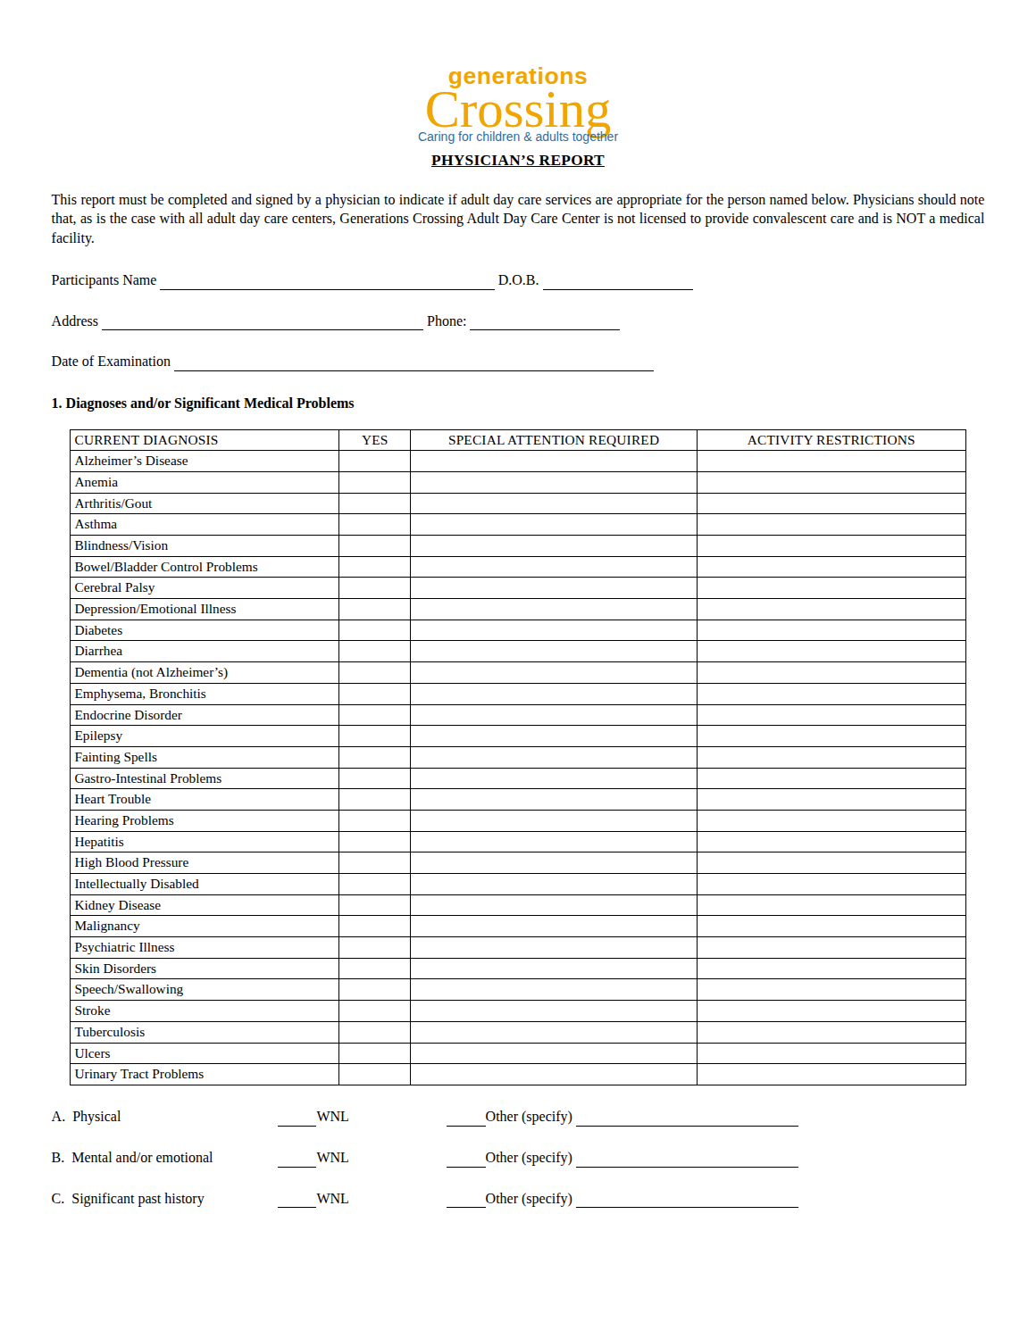generations Crossing Caring for children & adults together
PHYSICIAN’S REPORT
This report must be completed and signed by a physician to indicate if adult day care services are appropriate for the person named below. Physicians should note that, as is the case with all adult day care centers, Generations Crossing Adult Day Care Center is not licensed to provide convalescent care and is NOT a medical facility.
Participants Name D.O.B.
Address Phone:
Date of Examination
1. Diagnoses and/or Significant Medical Problems
| CURRENT DIAGNOSIS | YES | SPECIAL ATTENTION REQUIRED | ACTIVITY RESTRICTIONS |
| --- | --- | --- | --- |
| Alzheimer’s Disease | | | |
| Anemia | | | |
| Arthritis/Gout | | | |
| Asthma | | | |
| Blindness/Vision | | | |
| Bowel/Bladder Control Problems | | | |
| Cerebral Palsy | | | |
| Depression/Emotional Illness | | | |
| Diabetes | | | |
| Diarrhea | | | |
| Dementia (not Alzheimer’s) | | | |
| Emphysema, Bronchitis | | | |
| Endocrine Disorder | | | |
| Epilepsy | | | |
| Fainting Spells | | | |
| Gastro-Intestinal Problems | | | |
| Heart Trouble | | | |
| Hearing Problems | | | |
| Hepatitis | | | |
| High Blood Pressure | | | |
| Intellectually Disabled | | | |
| Kidney Disease | | | |
| Malignancy | | | |
| Psychiatric Illness | | | |
| Skin Disorders | | | |
| Speech/Swallowing | | | |
| Stroke | | | |
| Tuberculosis | | | |
| Ulcers | | | |
| Urinary Tract Problems | | | |
A. Physical WNL Other (specify)
B. Mental and/or emotional WNL Other (specify)
C. Significant past history WNL Other (specify)